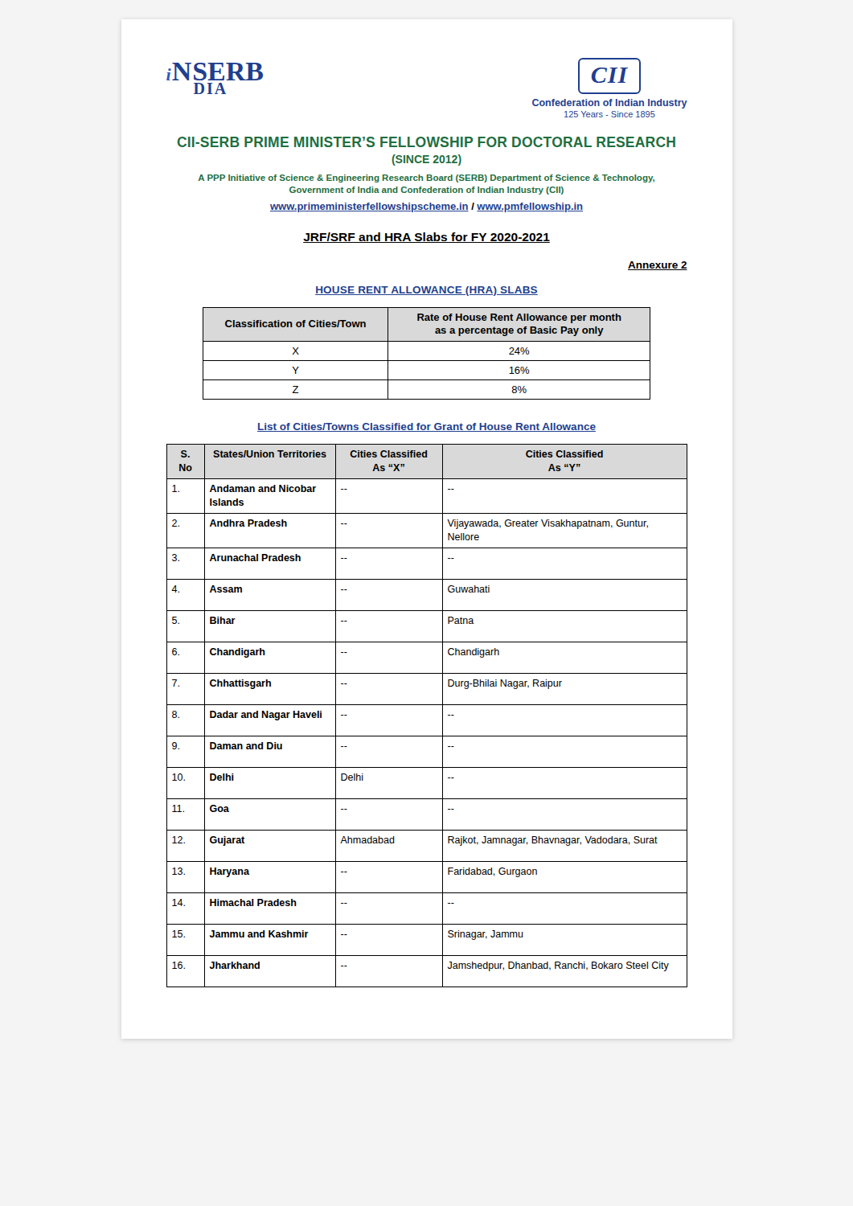i NSERB
DIA
CII
Confederation of Indian Industry
125 Years - Since 1895
CII-SERB PRIME MINISTER’S FELLOWSHIP FOR DOCTORAL RESEARCH
(SINCE 2012)
A PPP Initiative of Science & Engineering Research Board (SERB) Department of Science & Technology,
Government of India and Confederation of Indian Industry (CII)
www.primeministerfellowshipscheme.in / www.pmfellowship.in
JRF/SRF and HRA Slabs for FY 2020-2021
Annexure 2
HOUSE RENT ALLOWANCE (HRA) SLABS
| Classification of Cities/Town | Rate of House Rent Allowance per month as a percentage of Basic Pay only |
| --- | --- |
| X | 24% |
| Y | 16% |
| Z | 8% |
List of Cities/Towns Classified for Grant of House Rent Allowance
| S. No | States/Union Territories | Cities Classified As “X” | Cities Classified As “Y” |
| --- | --- | --- | --- |
| 1. | Andaman and Nicobar Islands | -- | -- |
| 2. | Andhra Pradesh | -- | Vijayawada, Greater Visakhapatnam, Guntur, Nellore |
| 3. | Arunachal Pradesh | -- | -- |
| 4. | Assam | -- | Guwahati |
| 5. | Bihar | -- | Patna |
| 6. | Chandigarh | -- | Chandigarh |
| 7. | Chhattisgarh | -- | Durg-Bhilai Nagar, Raipur |
| 8. | Dadar and Nagar Haveli | -- | -- |
| 9. | Daman and Diu | -- | -- |
| 10. | Delhi | Delhi | -- |
| 11. | Goa | -- | -- |
| 12. | Gujarat | Ahmadabad | Rajkot, Jamnagar, Bhavnagar, Vadodara, Surat |
| 13. | Haryana | -- | Faridabad, Gurgaon |
| 14. | Himachal Pradesh | -- | -- |
| 15. | Jammu and Kashmir | -- | Srinagar, Jammu |
| 16. | Jharkhand | -- | Jamshedpur, Dhanbad, Ranchi, Bokaro Steel City |